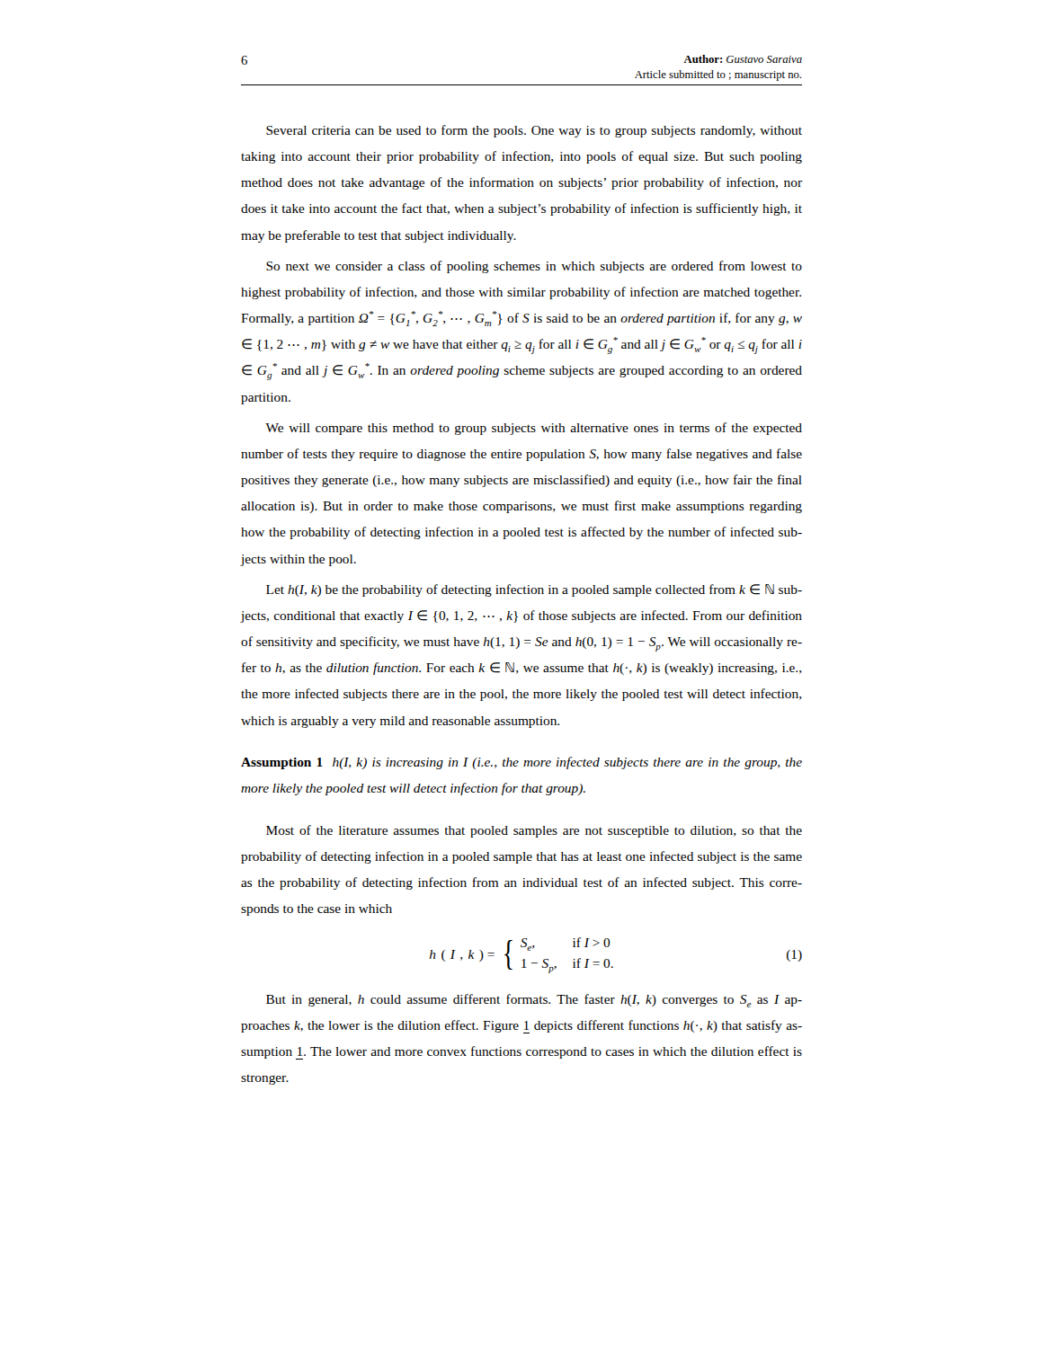6
Author: Gustavo Saraiva
Article submitted to ; manuscript no.
Several criteria can be used to form the pools. One way is to group subjects randomly, without taking into account their prior probability of infection, into pools of equal size. But such pooling method does not take advantage of the information on subjects’ prior probability of infection, nor does it take into account the fact that, when a subject’s probability of infection is sufficiently high, it may be preferable to test that subject individually.
So next we consider a class of pooling schemes in which subjects are ordered from lowest to highest probability of infection, and those with similar probability of infection are matched together. Formally, a partition Ω* = {G1*, G2*, ⋯ , Gm*} of S is said to be an ordered partition if, for any g, w ∈ {1, 2 ⋯ , m} with g ≠ w we have that either qi ≥ qj for all i ∈ Gg* and all j ∈ Gw* or qi ≤ qj for all i ∈ Gg* and all j ∈ Gw*. In an ordered pooling scheme subjects are grouped according to an ordered partition.
We will compare this method to group subjects with alternative ones in terms of the expected number of tests they require to diagnose the entire population S, how many false negatives and false positives they generate (i.e., how many subjects are misclassified) and equity (i.e., how fair the final allocation is). But in order to make those comparisons, we must first make assumptions regarding how the probability of detecting infection in a pooled test is affected by the number of infected subjects within the pool.
Let h(I, k) be the probability of detecting infection in a pooled sample collected from k ∈ ℕ subjects, conditional that exactly I ∈ {0, 1, 2, ⋯ , k} of those subjects are infected. From our definition of sensitivity and specificity, we must have h(1, 1) = Se and h(0, 1) = 1 − Sp. We will occasionally refer to h, as the dilution function. For each k ∈ ℕ, we assume that h(·, k) is (weakly) increasing, i.e., the more infected subjects there are in the pool, the more likely the pooled test will detect infection, which is arguably a very mild and reasonable assumption.
Assumption 1 h(I, k) is increasing in I (i.e., the more infected subjects there are in the group, the more likely the pooled test will detect infection for that group).
Most of the literature assumes that pooled samples are not susceptible to dilution, so that the probability of detecting infection in a pooled sample that has at least one infected subject is the same as the probability of detecting infection from an individual test of an infected subject. This corresponds to the case in which
h(I, k) = { Se, if I > 0 1 − Sp, if I = 0.
(1)
But in general, h could assume different formats. The faster h(I, k) converges to Se as I approaches k, the lower is the dilution effect. Figure 1 depicts different functions h(·, k) that satisfy assumption 1. The lower and more convex functions correspond to cases in which the dilution effect is stronger.